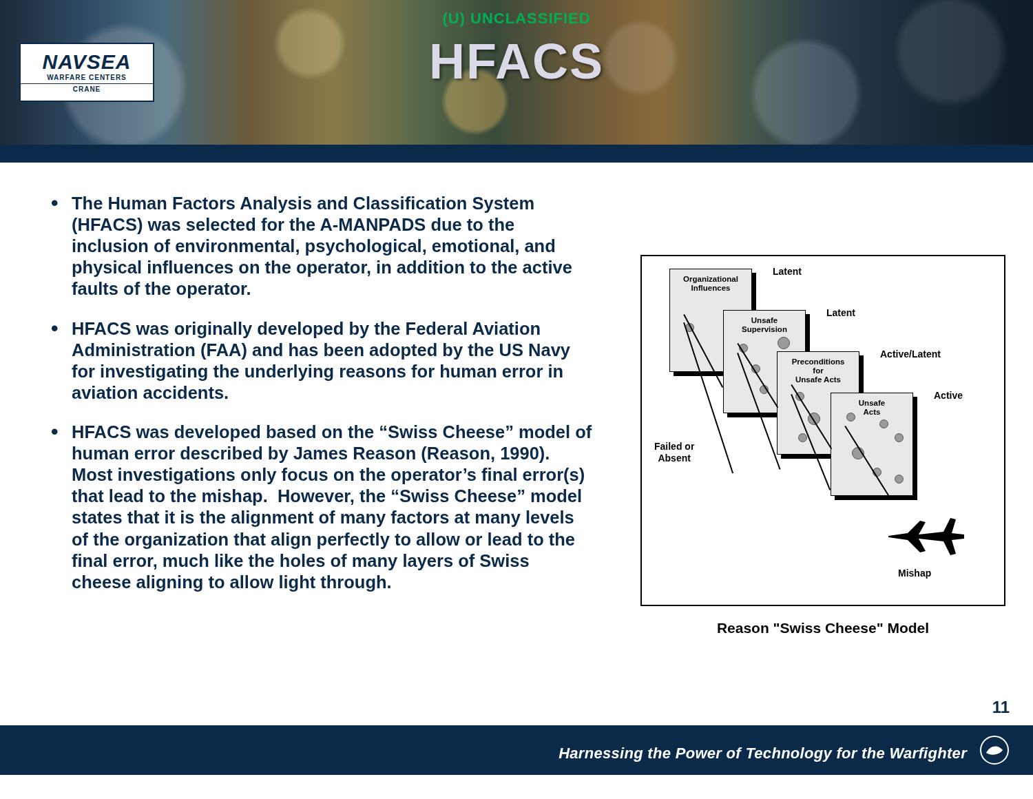(U) UNCLASSIFIED
HFACS
NAVSEA
WARFARE CENTERS
CRANE
The Human Factors Analysis and Classification System (HFACS) was selected for the A-MANPADS due to the inclusion of environmental, psychological, emotional, and physical influences on the operator, in addition to the active faults of the operator.
HFACS was originally developed by the Federal Aviation Administration (FAA) and has been adopted by the US Navy for investigating the underlying reasons for human error in aviation accidents.
HFACS was developed based on the “Swiss Cheese” model of human error described by James Reason (Reason, 1990). Most investigations only focus on the operator’s final error(s) that lead to the mishap. However, the “Swiss Cheese” model states that it is the alignment of many factors at many levels of the organization that align perfectly to allow or lead to the final error, much like the holes of many layers of Swiss cheese aligning to allow light through.
Organizational
Influences
Unsafe
Supervision
Preconditions
for
Unsafe Acts
Unsafe
Acts
Latent
Latent
Active/Latent
Active
Failed or
Absent
Mishap
Reason "Swiss Cheese" Model
11
Harnessing the Power of Technology for the Warfighter